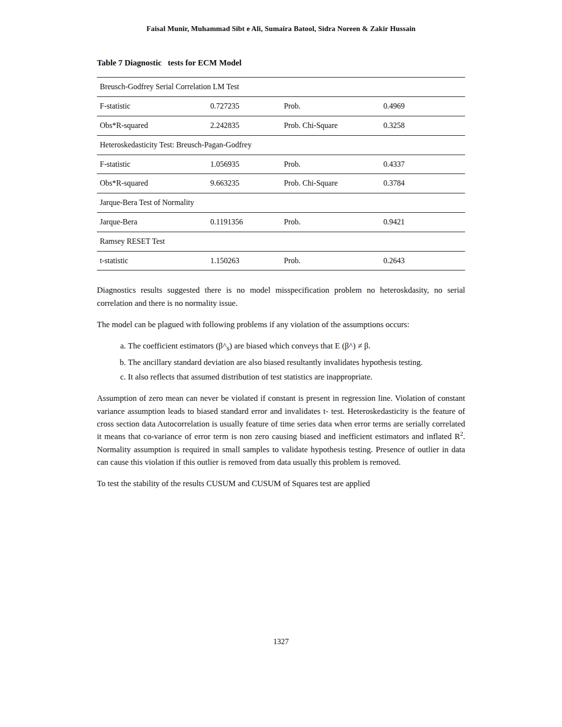Faisal Munir, Muhammad Sibt e Ali, Sumaira Batool, Sidra Noreen & Zakir Hussain
Table 7 Diagnostic tests for ECM Model
| Breusch-Godfrey Serial Correlation LM Test |
| --- |
| F-statistic | 0.727235 | Prob. | 0.4969 |
| Obs*R-squared | 2.242835 | Prob. Chi-Square | 0.3258 |
| Heteroskedasticity Test: Breusch-Pagan-Godfrey |
| F-statistic | 1.056935 | Prob. | 0.4337 |
| Obs*R-squared | 9.663235 | Prob. Chi-Square | 0.3784 |
| Jarque-Bera Test of Normality |
| Jarque-Bera | 0.1191356 | Prob. | 0.9421 |
| Ramsey RESET Test |
| t-statistic | 1.150263 | Prob. | 0.2643 |
Diagnostics results suggested there is no model misspecification problem no heteroskdasity, no serial correlation and there is no normality issue.
The model can be plagued with following problems if any violation of the assumptions occurs:
The coefficient estimators (β^s) are biased which conveys that E (β^) ≠ β.
The ancillary standard deviation are also biased resultantly invalidates hypothesis testing.
It also reflects that assumed distribution of test statistics are inappropriate.
Assumption of zero mean can never be violated if constant is present in regression line. Violation of constant variance assumption leads to biased standard error and invalidates t- test. Heteroskedasticity is the feature of cross section data Autocorrelation is usually feature of time series data when error terms are serially correlated it means that co-variance of error term is non zero causing biased and inefficient estimators and inflated R2. Normality assumption is required in small samples to validate hypothesis testing. Presence of outlier in data can cause this violation if this outlier is removed from data usually this problem is removed.
To test the stability of the results CUSUM and CUSUM of Squares test are applied
1327